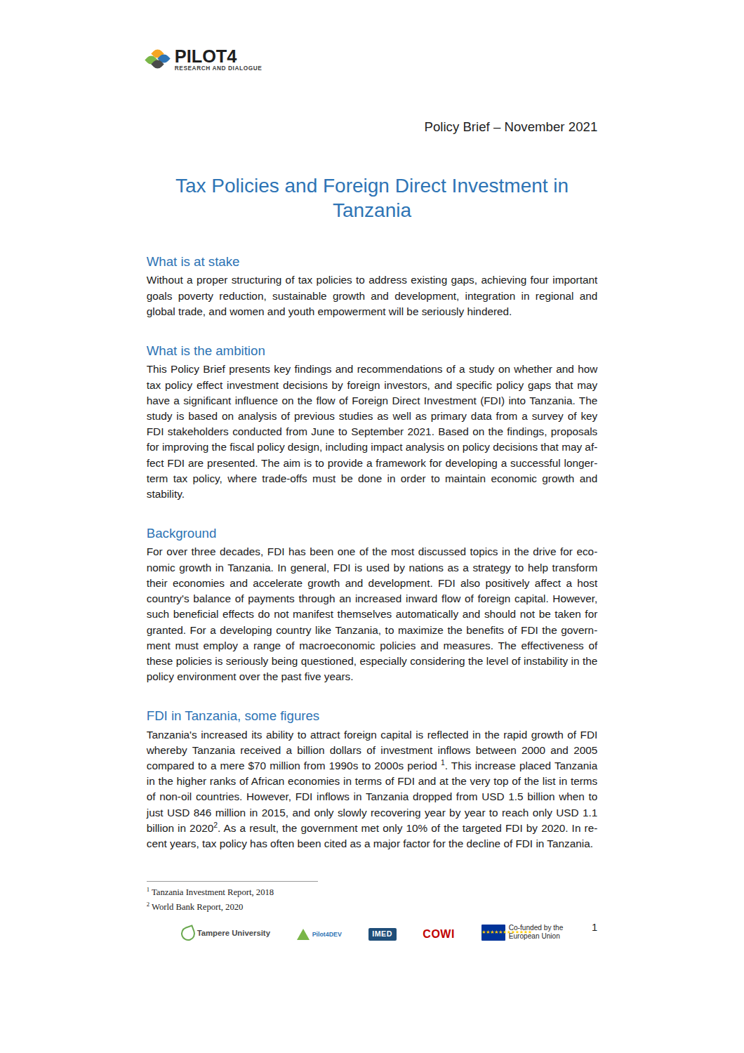PILOT4 RESEARCH AND DIALOGUE
Policy Brief – November 2021
Tax Policies and Foreign Direct Investment in Tanzania
What is at stake
Without a proper structuring of tax policies to address existing gaps, achieving four important goals poverty reduction, sustainable growth and development, integration in regional and global trade, and women and youth empowerment will be seriously hindered.
What is the ambition
This Policy Brief presents key findings and recommendations of a study on whether and how tax policy effect investment decisions by foreign investors, and specific policy gaps that may have a significant influence on the flow of Foreign Direct Investment (FDI) into Tanzania. The study is based on analysis of previous studies as well as primary data from a survey of key FDI stakeholders conducted from June to September 2021. Based on the findings, proposals for improving the fiscal policy design, including impact analysis on policy decisions that may affect FDI are presented. The aim is to provide a framework for developing a successful longer-term tax policy, where trade-offs must be done in order to maintain economic growth and stability.
Background
For over three decades, FDI has been one of the most discussed topics in the drive for economic growth in Tanzania. In general, FDI is used by nations as a strategy to help transform their economies and accelerate growth and development. FDI also positively affect a host country's balance of payments through an increased inward flow of foreign capital. However, such beneficial effects do not manifest themselves automatically and should not be taken for granted. For a developing country like Tanzania, to maximize the benefits of FDI the government must employ a range of macroeconomic policies and measures. The effectiveness of these policies is seriously being questioned, especially considering the level of instability in the policy environment over the past five years.
FDI in Tanzania, some figures
Tanzania's increased its ability to attract foreign capital is reflected in the rapid growth of FDI whereby Tanzania received a billion dollars of investment inflows between 2000 and 2005 compared to a mere $70 million from 1990s to 2000s period 1. This increase placed Tanzania in the higher ranks of African economies in terms of FDI and at the very top of the list in terms of non-oil countries. However, FDI inflows in Tanzania dropped from USD 1.5 billion when to just USD 846 million in 2015, and only slowly recovering year by year to reach only USD 1.1 billion in 20202. As a result, the government met only 10% of the targeted FDI by 2020. In recent years, tax policy has often been cited as a major factor for the decline of FDI in Tanzania.
1 Tanzania Investment Report, 2018
2 World Bank Report, 2020
Tampere University
Pilot4DEV
IMED
COWI
★★★★★★★★★★★★ Co-funded by the
European Union
1